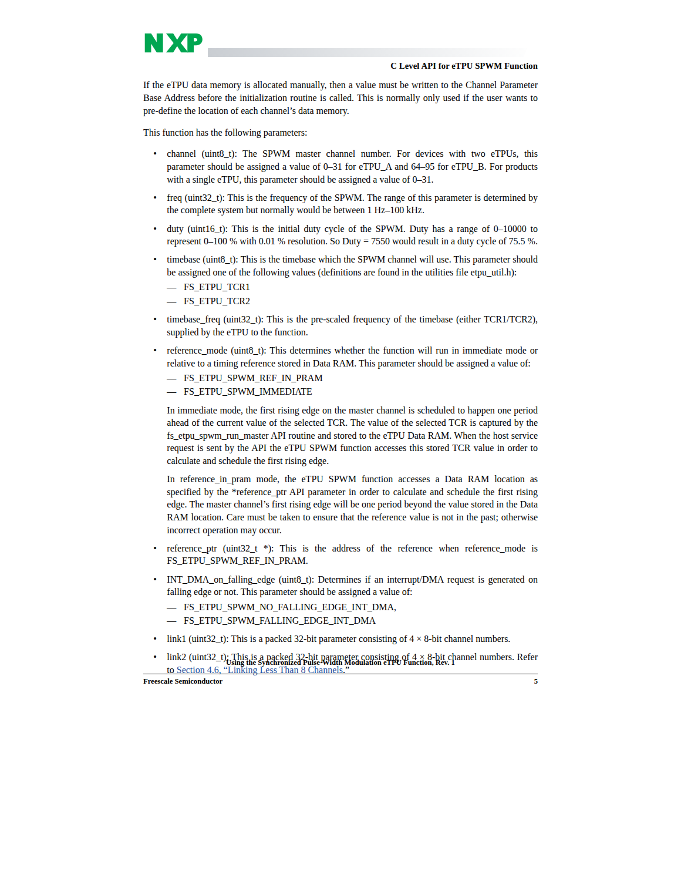C Level API for eTPU SPWM Function
If the eTPU data memory is allocated manually, then a value must be written to the Channel Parameter Base Address before the initialization routine is called. This is normally only used if the user wants to pre-define the location of each channel’s data memory.
This function has the following parameters:
channel (uint8_t): The SPWM master channel number. For devices with two eTPUs, this parameter should be assigned a value of 0–31 for eTPU_A and 64–95 for eTPU_B. For products with a single eTPU, this parameter should be assigned a value of 0–31.
freq (uint32_t): This is the frequency of the SPWM. The range of this parameter is determined by the complete system but normally would be between 1 Hz–100 kHz.
duty (uint16_t): This is the initial duty cycle of the SPWM. Duty has a range of 0–10000 to represent 0–100 % with 0.01 % resolution. So Duty = 7550 would result in a duty cycle of 75.5 %.
timebase (uint8_t): This is the timebase which the SPWM channel will use. This parameter should be assigned one of the following values (definitions are found in the utilities file etpu_util.h):
FS_ETPU_TCR1
FS_ETPU_TCR2
timebase_freq (uint32_t): This is the pre-scaled frequency of the timebase (either TCR1/TCR2), supplied by the eTPU to the function.
reference_mode (uint8_t): This determines whether the function will run in immediate mode or relative to a timing reference stored in Data RAM. This parameter should be assigned a value of:
FS_ETPU_SPWM_REF_IN_PRAM
FS_ETPU_SPWM_IMMEDIATE
In immediate mode, the first rising edge on the master channel is scheduled to happen one period ahead of the current value of the selected TCR. The value of the selected TCR is captured by the fs_etpu_spwm_run_master API routine and stored to the eTPU Data RAM. When the host service request is sent by the API the eTPU SPWM function accesses this stored TCR value in order to calculate and schedule the first rising edge.
In reference_in_pram mode, the eTPU SPWM function accesses a Data RAM location as specified by the *reference_ptr API parameter in order to calculate and schedule the first rising edge. The master channel’s first rising edge will be one period beyond the value stored in the Data RAM location. Care must be taken to ensure that the reference value is not in the past; otherwise incorrect operation may occur.
reference_ptr (uint32_t *): This is the address of the reference when reference_mode is FS_ETPU_SPWM_REF_IN_PRAM.
INT_DMA_on_falling_edge (uint8_t): Determines if an interrupt/DMA request is generated on falling edge or not. This parameter should be assigned a value of:
FS_ETPU_SPWM_NO_FALLING_EDGE_INT_DMA,
FS_ETPU_SPWM_FALLING_EDGE_INT_DMA
link1 (uint32_t): This is a packed 32-bit parameter consisting of 4 × 8-bit channel numbers.
link2 (uint32_t): This is a packed 32-bit parameter consisting of 4 × 8-bit channel numbers. Refer to Section 4.6, “Linking Less Than 8 Channels.”
Using the Synchronized Pulse-Width Modulation eTPU Function, Rev. 1
Freescale Semiconductor
5